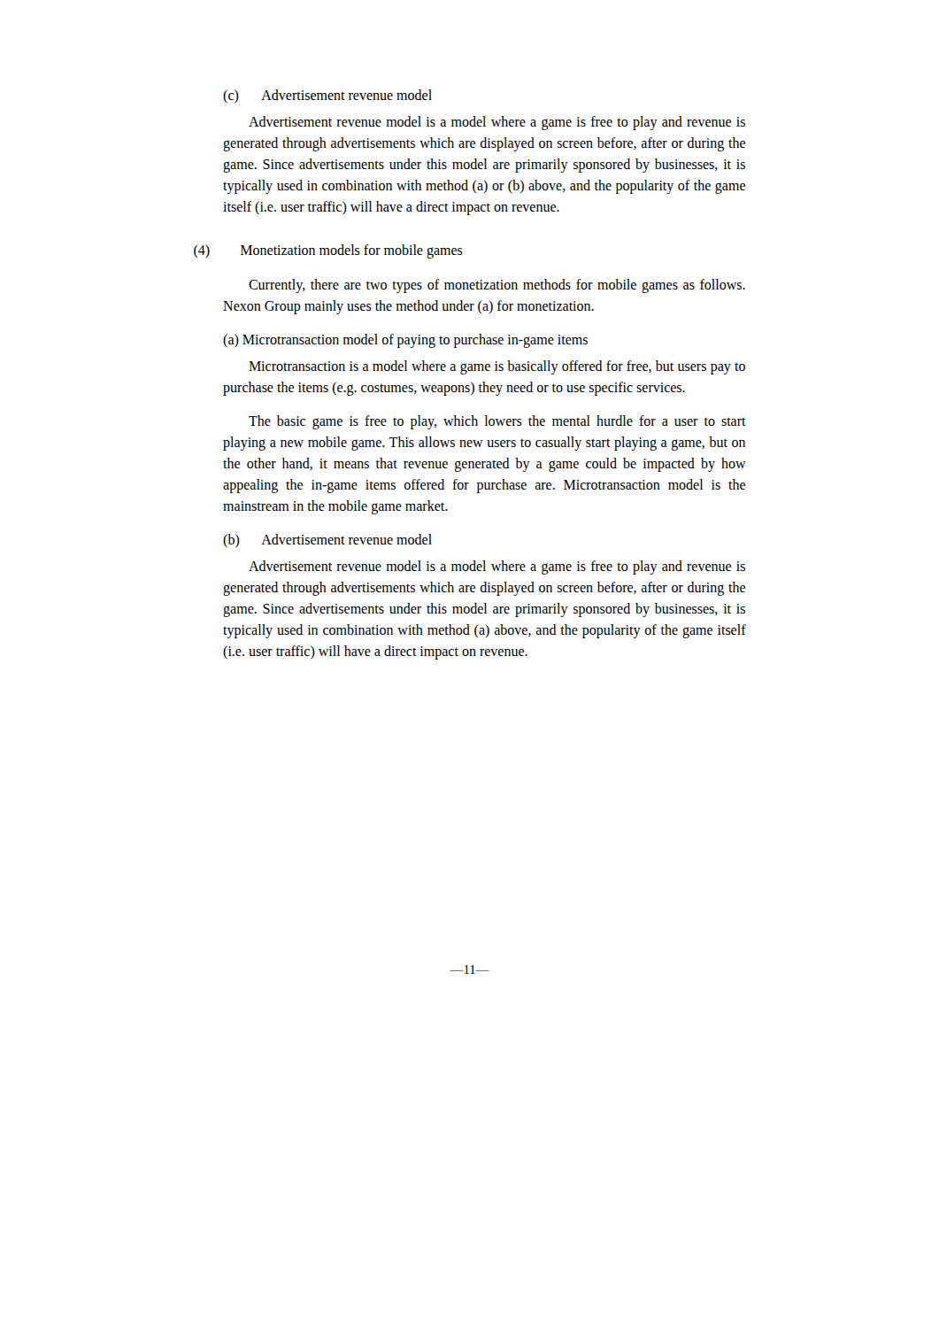(c) Advertisement revenue model
Advertisement revenue model is a model where a game is free to play and revenue is generated through advertisements which are displayed on screen before, after or during the game. Since advertisements under this model are primarily sponsored by businesses, it is typically used in combination with method (a) or (b) above, and the popularity of the game itself (i.e. user traffic) will have a direct impact on revenue.
(4) Monetization models for mobile games
Currently, there are two types of monetization methods for mobile games as follows. Nexon Group mainly uses the method under (a) for monetization.
(a) Microtransaction model of paying to purchase in-game items
Microtransaction is a model where a game is basically offered for free, but users pay to purchase the items (e.g. costumes, weapons) they need or to use specific services.
The basic game is free to play, which lowers the mental hurdle for a user to start playing a new mobile game. This allows new users to casually start playing a game, but on the other hand, it means that revenue generated by a game could be impacted by how appealing the in-game items offered for purchase are. Microtransaction model is the mainstream in the mobile game market.
(b) Advertisement revenue model
Advertisement revenue model is a model where a game is free to play and revenue is generated through advertisements which are displayed on screen before, after or during the game. Since advertisements under this model are primarily sponsored by businesses, it is typically used in combination with method (a) above, and the popularity of the game itself (i.e. user traffic) will have a direct impact on revenue.
—11—